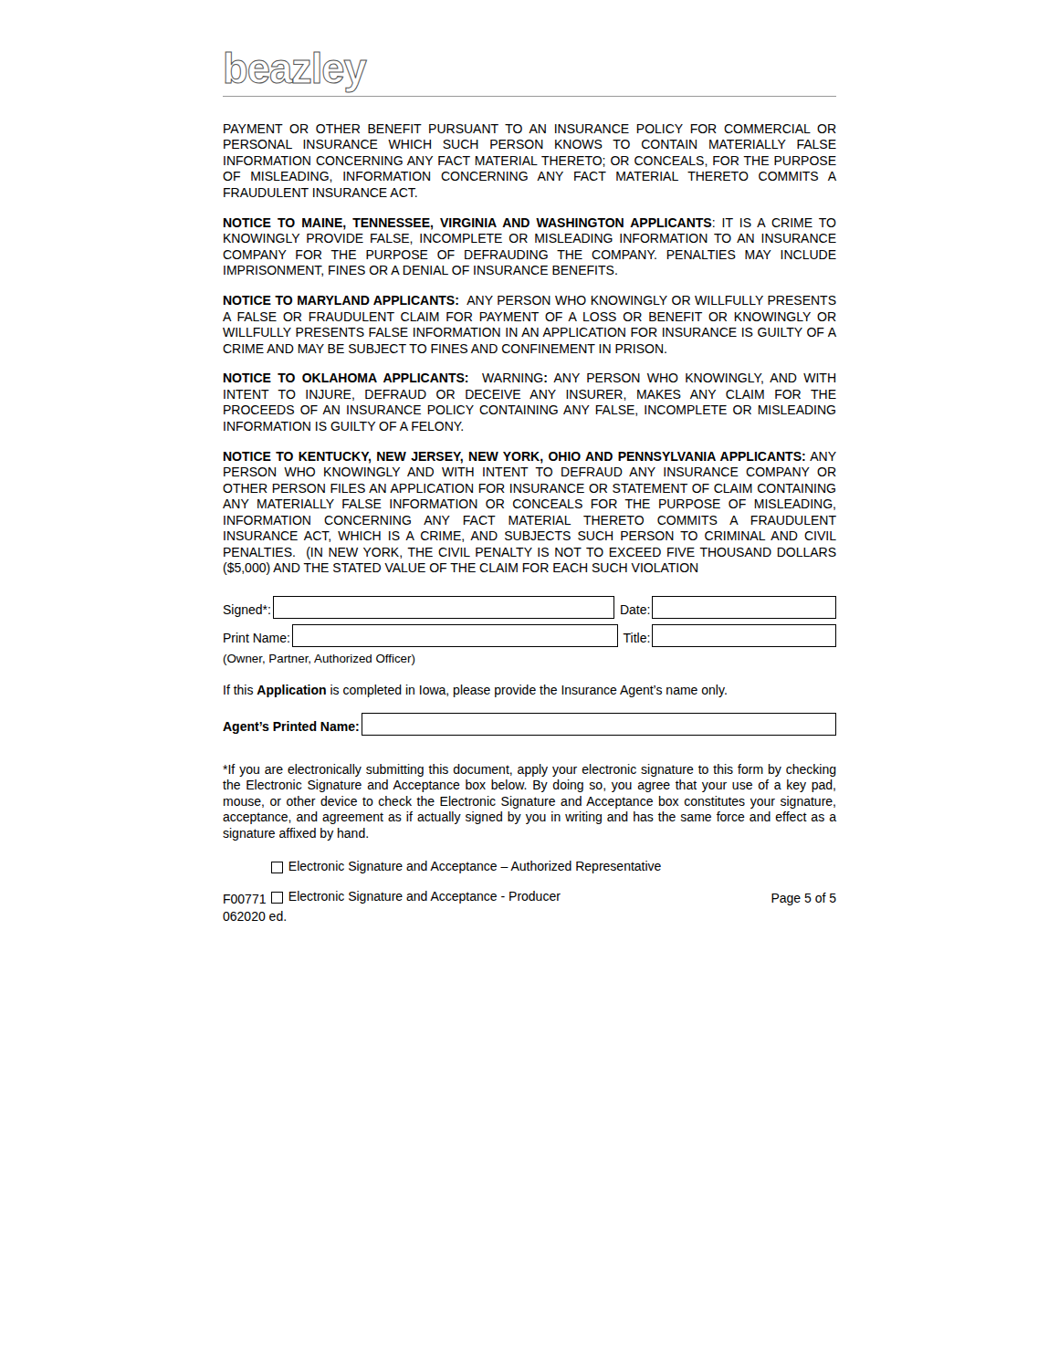beazley
PAYMENT OR OTHER BENEFIT PURSUANT TO AN INSURANCE POLICY FOR COMMERCIAL OR PERSONAL INSURANCE WHICH SUCH PERSON KNOWS TO CONTAIN MATERIALLY FALSE INFORMATION CONCERNING ANY FACT MATERIAL THERETO; OR CONCEALS, FOR THE PURPOSE OF MISLEADING, INFORMATION CONCERNING ANY FACT MATERIAL THERETO COMMITS A FRAUDULENT INSURANCE ACT.
NOTICE TO MAINE, TENNESSEE, VIRGINIA AND WASHINGTON APPLICANTS: IT IS A CRIME TO KNOWINGLY PROVIDE FALSE, INCOMPLETE OR MISLEADING INFORMATION TO AN INSURANCE COMPANY FOR THE PURPOSE OF DEFRAUDING THE COMPANY. PENALTIES MAY INCLUDE IMPRISONMENT, FINES OR A DENIAL OF INSURANCE BENEFITS.
NOTICE TO MARYLAND APPLICANTS: ANY PERSON WHO KNOWINGLY OR WILLFULLY PRESENTS A FALSE OR FRAUDULENT CLAIM FOR PAYMENT OF A LOSS OR BENEFIT OR KNOWINGLY OR WILLFULLY PRESENTS FALSE INFORMATION IN AN APPLICATION FOR INSURANCE IS GUILTY OF A CRIME AND MAY BE SUBJECT TO FINES AND CONFINEMENT IN PRISON.
NOTICE TO OKLAHOMA APPLICANTS: WARNING: ANY PERSON WHO KNOWINGLY, AND WITH INTENT TO INJURE, DEFRAUD OR DECEIVE ANY INSURER, MAKES ANY CLAIM FOR THE PROCEEDS OF AN INSURANCE POLICY CONTAINING ANY FALSE, INCOMPLETE OR MISLEADING INFORMATION IS GUILTY OF A FELONY.
NOTICE TO KENTUCKY, NEW JERSEY, NEW YORK, OHIO AND PENNSYLVANIA APPLICANTS: ANY PERSON WHO KNOWINGLY AND WITH INTENT TO DEFRAUD ANY INSURANCE COMPANY OR OTHER PERSON FILES AN APPLICATION FOR INSURANCE OR STATEMENT OF CLAIM CONTAINING ANY MATERIALLY FALSE INFORMATION OR CONCEALS FOR THE PURPOSE OF MISLEADING, INFORMATION CONCERNING ANY FACT MATERIAL THERETO COMMITS A FRAUDULENT INSURANCE ACT, WHICH IS A CRIME, AND SUBJECTS SUCH PERSON TO CRIMINAL AND CIVIL PENALTIES. (IN NEW YORK, THE CIVIL PENALTY IS NOT TO EXCEED FIVE THOUSAND DOLLARS ($5,000) AND THE STATED VALUE OF THE CLAIM FOR EACH SUCH VIOLATION
Signed*: Date:
Print Name: Title:
(Owner, Partner, Authorized Officer)
If this Application is completed in Iowa, please provide the Insurance Agent’s name only.
Agent’s Printed Name:
*If you are electronically submitting this document, apply your electronic signature to this form by checking the Electronic Signature and Acceptance box below. By doing so, you agree that your use of a key pad, mouse, or other device to check the Electronic Signature and Acceptance box constitutes your signature, acceptance, and agreement as if actually signed by you in writing and has the same force and effect as a signature affixed by hand.
Electronic Signature and Acceptance – Authorized Representative
Electronic Signature and Acceptance - Producer
F00771
062020 ed.
Page 5 of 5